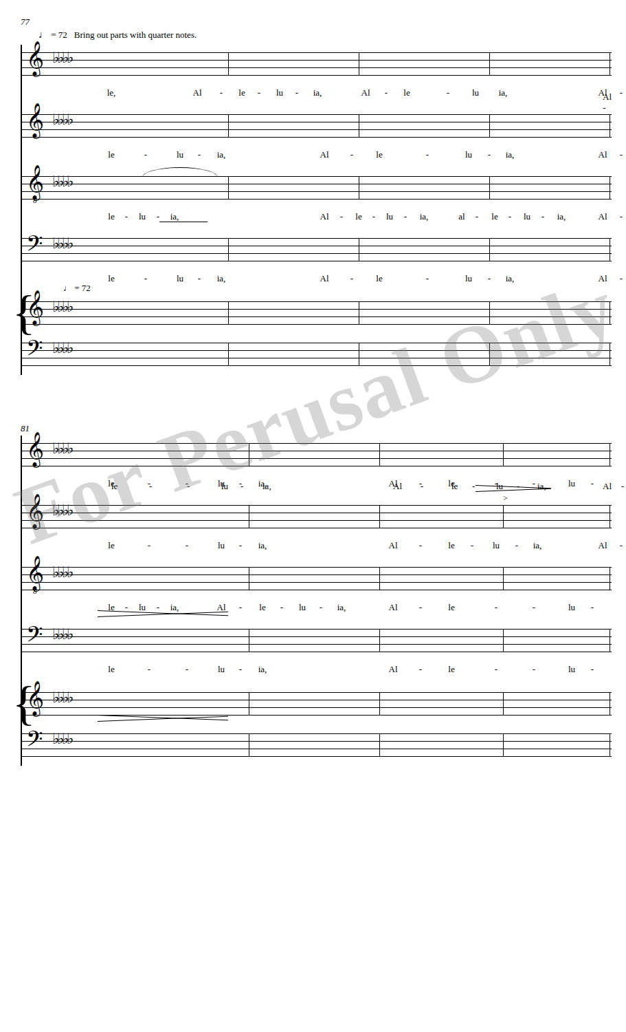For Perusal Only
77
♩ = 72 Bring out parts with quarter notes.
𝄞 ♭♭♭♭
le, Al - le - lu - ia, Al - le - lu ia, Al -
𝄞 ♭♭♭♭ Al -
le - lu - ia, Al - le - lu - ia, Al -
𝄞 8 ♭♭♭♭
le - lu - ia, Al - le - lu - ia, al - le - lu - ia, Al -
𝄢 ♭♭♭♭
le - lu - ia, Al - le - lu - ia, Al -
{ ♩ = 72
𝄞 ♭♭♭♭
𝄢 ♭♭♭♭
81
𝄞 ♭♭♭♭
le - - lu - ia, Al - le - - lu -
𝄞 ♭♭♭♭ >
le - - lu - ia, Al - le - lu - ia, Al -
le - - lu - ia, Al - le - lu - ia, Al -
𝄞 8 ♭♭♭♭
le - lu - ia, Al - le - lu - ia, Al - le - - lu -
𝄢 ♭♭♭♭
le - - lu - ia, Al - le - - lu -
{
𝄞 ♭♭♭♭
𝄢 ♭♭♭♭